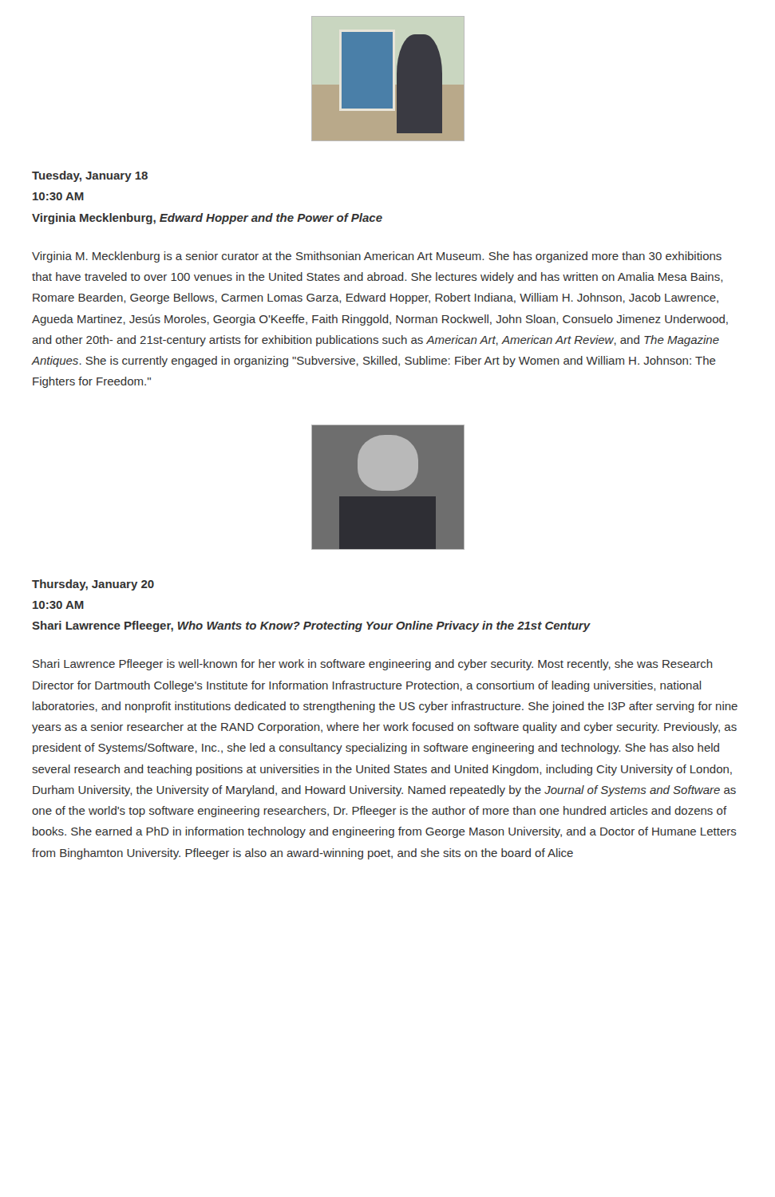Tuesday, January 18
10:30 AM
Virginia Mecklenburg, Edward Hopper and the Power of Place
Virginia M. Mecklenburg is a senior curator at the Smithsonian American Art Museum. She has organized more than 30 exhibitions that have traveled to over 100 venues in the United States and abroad. She lectures widely and has written on Amalia Mesa Bains, Romare Bearden, George Bellows, Carmen Lomas Garza, Edward Hopper, Robert Indiana, William H. Johnson, Jacob Lawrence, Agueda Martinez, Jesús Moroles, Georgia O'Keeffe, Faith Ringgold, Norman Rockwell, John Sloan, Consuelo Jimenez Underwood, and other 20th- and 21st-century artists for exhibition publications such as American Art, American Art Review, and The Magazine Antiques. She is currently engaged in organizing "Subversive, Skilled, Sublime: Fiber Art by Women and William H. Johnson: The Fighters for Freedom."
Thursday, January 20
10:30 AM
Shari Lawrence Pfleeger, Who Wants to Know? Protecting Your Online Privacy in the 21st Century
Shari Lawrence Pfleeger is well-known for her work in software engineering and cyber security. Most recently, she was Research Director for Dartmouth College's Institute for Information Infrastructure Protection, a consortium of leading universities, national laboratories, and nonprofit institutions dedicated to strengthening the US cyber infrastructure. She joined the I3P after serving for nine years as a senior researcher at the RAND Corporation, where her work focused on software quality and cyber security. Previously, as president of Systems/Software, Inc., she led a consultancy specializing in software engineering and technology. She has also held several research and teaching positions at universities in the United States and United Kingdom, including City University of London, Durham University, the University of Maryland, and Howard University. Named repeatedly by the Journal of Systems and Software as one of the world's top software engineering researchers, Dr. Pfleeger is the author of more than one hundred articles and dozens of books. She earned a PhD in information technology and engineering from George Mason University, and a Doctor of Humane Letters from Binghamton University. Pfleeger is also an award-winning poet, and she sits on the board of Alice